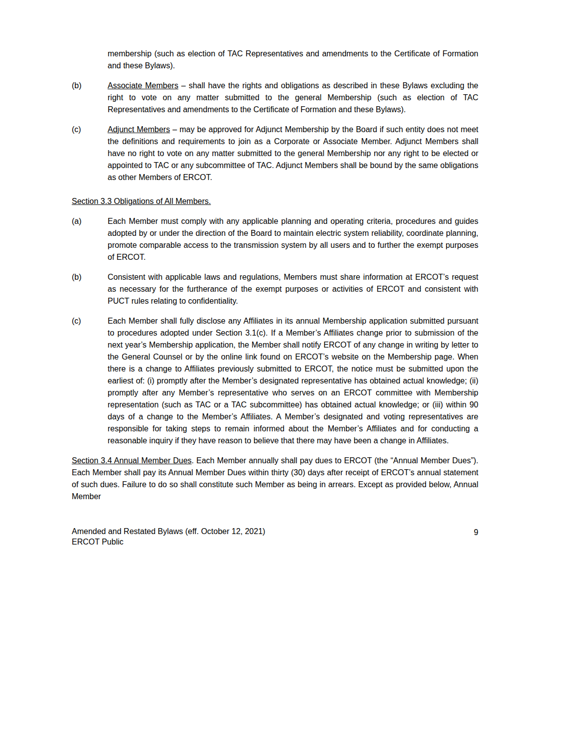membership (such as election of TAC Representatives and amendments to the Certificate of Formation and these Bylaws).
(b)
Associate Members – shall have the rights and obligations as described in these Bylaws excluding the right to vote on any matter submitted to the general Membership (such as election of TAC Representatives and amendments to the Certificate of Formation and these Bylaws).
(c)
Adjunct Members – may be approved for Adjunct Membership by the Board if such entity does not meet the definitions and requirements to join as a Corporate or Associate Member. Adjunct Members shall have no right to vote on any matter submitted to the general Membership nor any right to be elected or appointed to TAC or any subcommittee of TAC. Adjunct Members shall be bound by the same obligations as other Members of ERCOT.
Section 3.3 Obligations of All Members.
(a)
Each Member must comply with any applicable planning and operating criteria, procedures and guides adopted by or under the direction of the Board to maintain electric system reliability, coordinate planning, promote comparable access to the transmission system by all users and to further the exempt purposes of ERCOT.
(b)
Consistent with applicable laws and regulations, Members must share information at ERCOT’s request as necessary for the furtherance of the exempt purposes or activities of ERCOT and consistent with PUCT rules relating to confidentiality.
(c)
Each Member shall fully disclose any Affiliates in its annual Membership application submitted pursuant to procedures adopted under Section 3.1(c). If a Member’s Affiliates change prior to submission of the next year’s Membership application, the Member shall notify ERCOT of any change in writing by letter to the General Counsel or by the online link found on ERCOT’s website on the Membership page. When there is a change to Affiliates previously submitted to ERCOT, the notice must be submitted upon the earliest of: (i) promptly after the Member’s designated representative has obtained actual knowledge; (ii) promptly after any Member’s representative who serves on an ERCOT committee with Membership representation (such as TAC or a TAC subcommittee) has obtained actual knowledge; or (iii) within 90 days of a change to the Member’s Affiliates. A Member’s designated and voting representatives are responsible for taking steps to remain informed about the Member’s Affiliates and for conducting a reasonable inquiry if they have reason to believe that there may have been a change in Affiliates.
Section 3.4 Annual Member Dues. Each Member annually shall pay dues to ERCOT (the “Annual Member Dues”). Each Member shall pay its Annual Member Dues within thirty (30) days after receipt of ERCOT’s annual statement of such dues. Failure to do so shall constitute such Member as being in arrears. Except as provided below, Annual Member
Amended and Restated Bylaws (eff. October 12, 2021)
ERCOT Public
9